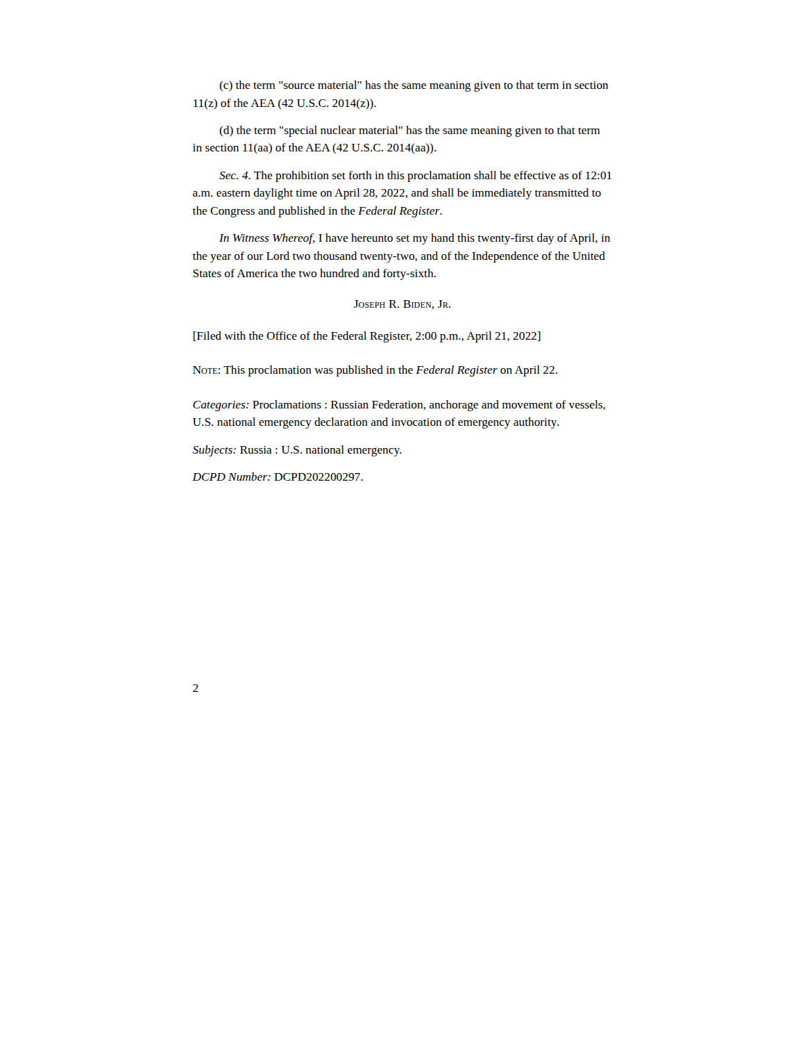(c) the term "source material" has the same meaning given to that term in section 11(z) of the AEA (42 U.S.C. 2014(z)).
(d) the term "special nuclear material" has the same meaning given to that term in section 11(aa) of the AEA (42 U.S.C. 2014(aa)).
Sec. 4. The prohibition set forth in this proclamation shall be effective as of 12:01 a.m. eastern daylight time on April 28, 2022, and shall be immediately transmitted to the Congress and published in the Federal Register.
In Witness Whereof, I have hereunto set my hand this twenty-first day of April, in the year of our Lord two thousand twenty-two, and of the Independence of the United States of America the two hundred and forty-sixth.
Joseph R. Biden, Jr.
[Filed with the Office of the Federal Register, 2:00 p.m., April 21, 2022]
Note: This proclamation was published in the Federal Register on April 22.
Categories: Proclamations : Russian Federation, anchorage and movement of vessels, U.S. national emergency declaration and invocation of emergency authority.
Subjects: Russia : U.S. national emergency.
DCPD Number: DCPD202200297.
2